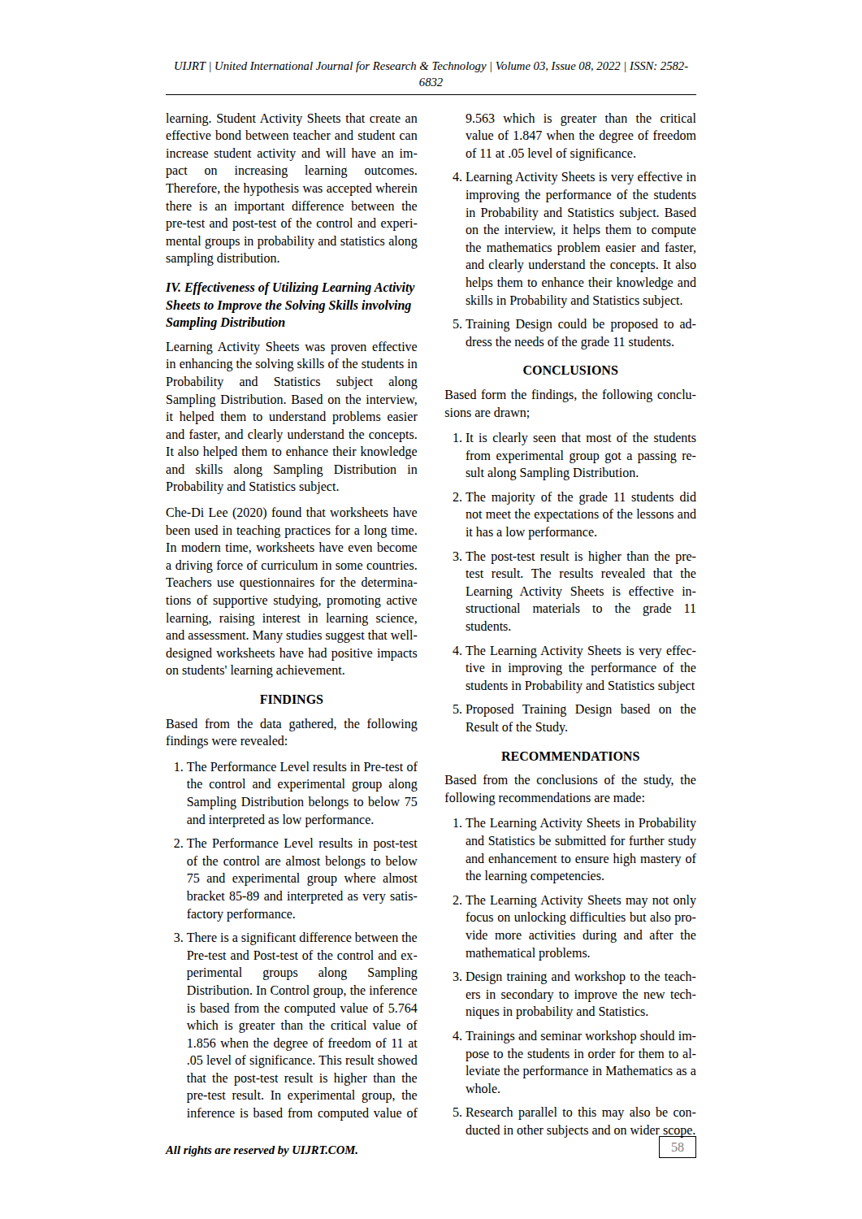UIJRT | United International Journal for Research & Technology | Volume 03, Issue 08, 2022 | ISSN: 2582-6832
learning. Student Activity Sheets that create an effective bond between teacher and student can increase student activity and will have an impact on increasing learning outcomes. Therefore, the hypothesis was accepted wherein there is an important difference between the pre-test and post-test of the control and experimental groups in probability and statistics along sampling distribution.
IV. Effectiveness of Utilizing Learning Activity Sheets to Improve the Solving Skills involving Sampling Distribution
Learning Activity Sheets was proven effective in enhancing the solving skills of the students in Probability and Statistics subject along Sampling Distribution. Based on the interview, it helped them to understand problems easier and faster, and clearly understand the concepts. It also helped them to enhance their knowledge and skills along Sampling Distribution in Probability and Statistics subject.
Che-Di Lee (2020) found that worksheets have been used in teaching practices for a long time. In modern time, worksheets have even become a driving force of curriculum in some countries. Teachers use questionnaires for the determinations of supportive studying, promoting active learning, raising interest in learning science, and assessment. Many studies suggest that well-designed worksheets have had positive impacts on students' learning achievement.
FINDINGS
Based from the data gathered, the following findings were revealed:
The Performance Level results in Pre-test of the control and experimental group along Sampling Distribution belongs to below 75 and interpreted as low performance.
The Performance Level results in post-test of the control are almost belongs to below 75 and experimental group where almost bracket 85-89 and interpreted as very satisfactory performance.
There is a significant difference between the Pre-test and Post-test of the control and experimental groups along Sampling Distribution. In Control group, the inference is based from the computed value of 5.764 which is greater than the critical value of 1.856 when the degree of freedom of 11 at .05 level of significance. This result showed that the post-test result is higher than the pre-test result. In experimental group, the inference is based from computed value of 9.563 which is greater than the critical value of 1.847 when the degree of freedom of 11 at .05 level of significance.
Learning Activity Sheets is very effective in improving the performance of the students in Probability and Statistics subject. Based on the interview, it helps them to compute the mathematics problem easier and faster, and clearly understand the concepts. It also helps them to enhance their knowledge and skills in Probability and Statistics subject.
Training Design could be proposed to address the needs of the grade 11 students.
CONCLUSIONS
Based form the findings, the following conclusions are drawn;
It is clearly seen that most of the students from experimental group got a passing result along Sampling Distribution.
The majority of the grade 11 students did not meet the expectations of the lessons and it has a low performance.
The post-test result is higher than the pre-test result. The results revealed that the Learning Activity Sheets is effective instructional materials to the grade 11 students.
The Learning Activity Sheets is very effective in improving the performance of the students in Probability and Statistics subject
Proposed Training Design based on the Result of the Study.
RECOMMENDATIONS
Based from the conclusions of the study, the following recommendations are made:
The Learning Activity Sheets in Probability and Statistics be submitted for further study and enhancement to ensure high mastery of the learning competencies.
The Learning Activity Sheets may not only focus on unlocking difficulties but also provide more activities during and after the mathematical problems.
Design training and workshop to the teachers in secondary to improve the new techniques in probability and Statistics.
Trainings and seminar workshop should impose to the students in order for them to alleviate the performance in Mathematics as a whole.
Research parallel to this may also be conducted in other subjects and on wider scope.
All rights are reserved by UIJRT.COM.
58